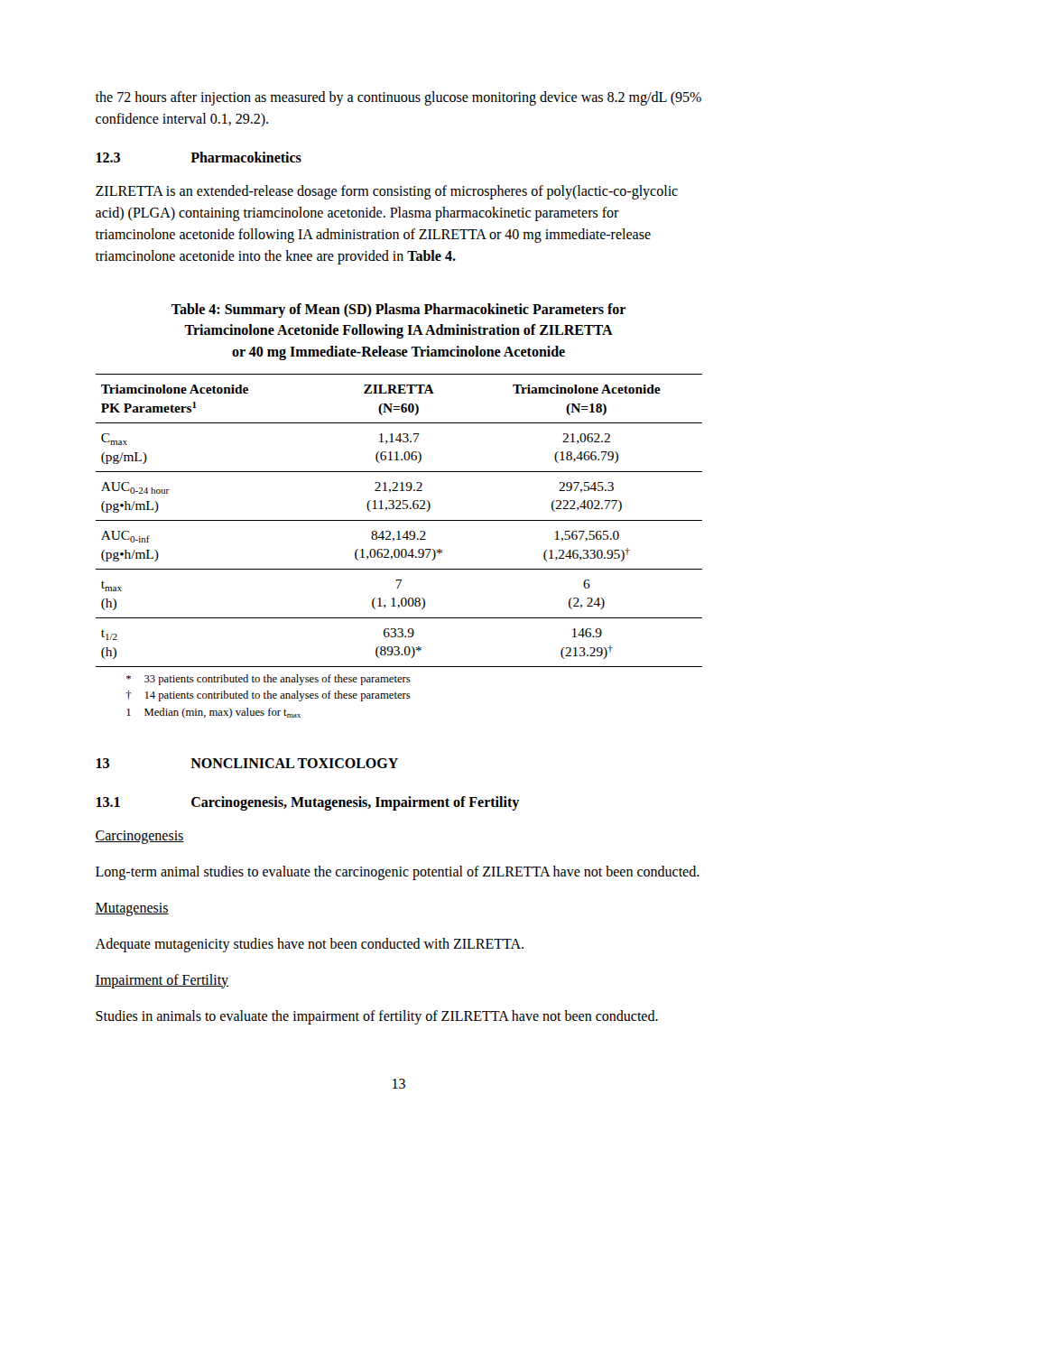the 72 hours after injection as measured by a continuous glucose monitoring device was 8.2 mg/dL (95% confidence interval 0.1, 29.2).
12.3 Pharmacokinetics
ZILRETTA is an extended-release dosage form consisting of microspheres of poly(lactic-co-glycolic acid) (PLGA) containing triamcinolone acetonide. Plasma pharmacokinetic parameters for triamcinolone acetonide following IA administration of ZILRETTA or 40 mg immediate-release triamcinolone acetonide into the knee are provided in Table 4.
Table 4: Summary of Mean (SD) Plasma Pharmacokinetic Parameters for Triamcinolone Acetonide Following IA Administration of ZILRETTA
or 40 mg Immediate-Release Triamcinolone Acetonide
| Triamcinolone Acetonide PK Parameters 1 | ZILRETTA (N=60) | Triamcinolone Acetonide (N=18) |
| --- | --- | --- |
| C max (pg/mL) | 1,143.7 (611.06) | 21,062.2 (18,466.79) |
| AUC 0-24 hour (pg•h/mL) | 21,219.2 (11,325.62) | 297,545.3 (222,402.77) |
| AUC 0-inf (pg•h/mL) | 842,149.2 (1,062,004.97)* | 1,567,565.0 (1,246,330.95) † |
| t max (h) | 7 (1, 1,008) | 6 (2, 24) |
| t 1/2 (h) | 633.9 (893.0)* | 146.9 (213.29) † |
*33 patients contributed to the analyses of these parameters
†14 patients contributed to the analyses of these parameters
1 Median (min, max) values for tmax
13 NONCLINICAL TOXICOLOGY
13.1 Carcinogenesis, Mutagenesis, Impairment of Fertility
Carcinogenesis
Long-term animal studies to evaluate the carcinogenic potential of ZILRETTA have not been conducted.
Mutagenesis
Adequate mutagenicity studies have not been conducted with ZILRETTA.
Impairment of Fertility
Studies in animals to evaluate the impairment of fertility of ZILRETTA have not been conducted.
13